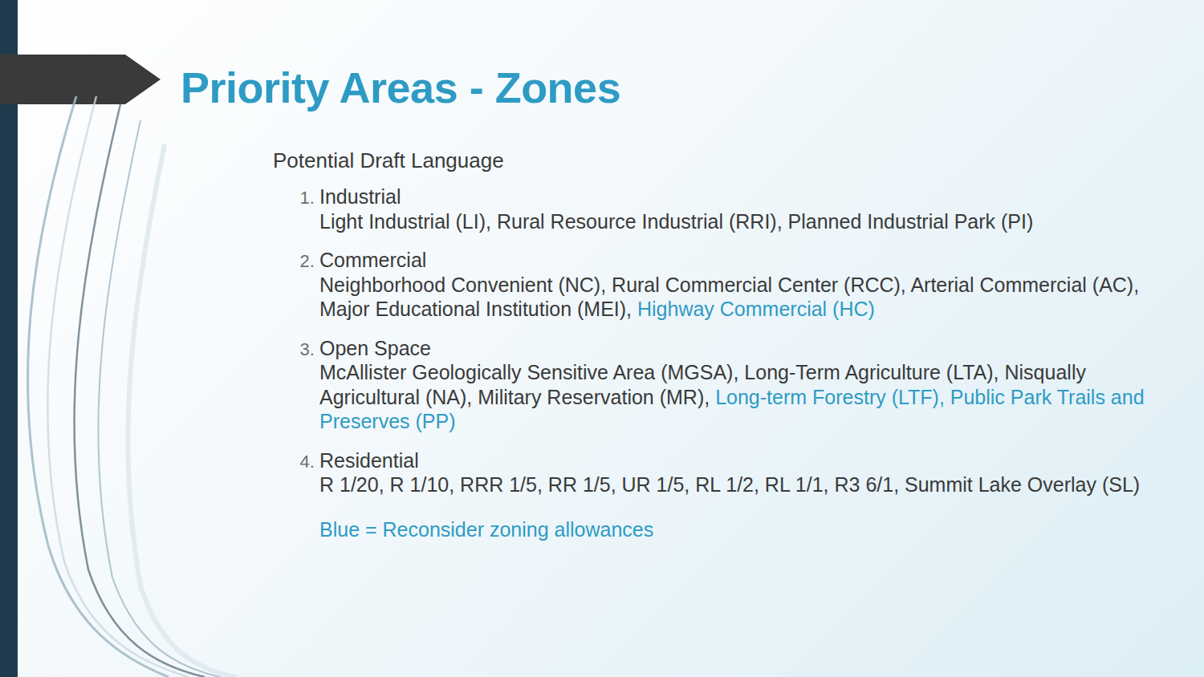Priority Areas - Zones
Potential Draft Language
Industrial
Light Industrial (LI), Rural Resource Industrial (RRI), Planned Industrial Park (PI)
Commercial
Neighborhood Convenient (NC), Rural Commercial Center (RCC), Arterial Commercial (AC), Major Educational Institution (MEI), Highway Commercial (HC)
Open Space
McAllister Geologically Sensitive Area (MGSA), Long-Term Agriculture (LTA), Nisqually Agricultural (NA), Military Reservation (MR), Long-term Forestry (LTF), Public Park Trails and Preserves (PP)
Residential
R 1/20, R 1/10, RRR 1/5, RR 1/5, UR 1/5, RL 1/2, RL 1/1, R3 6/1, Summit Lake Overlay (SL)
Blue = Reconsider zoning allowances